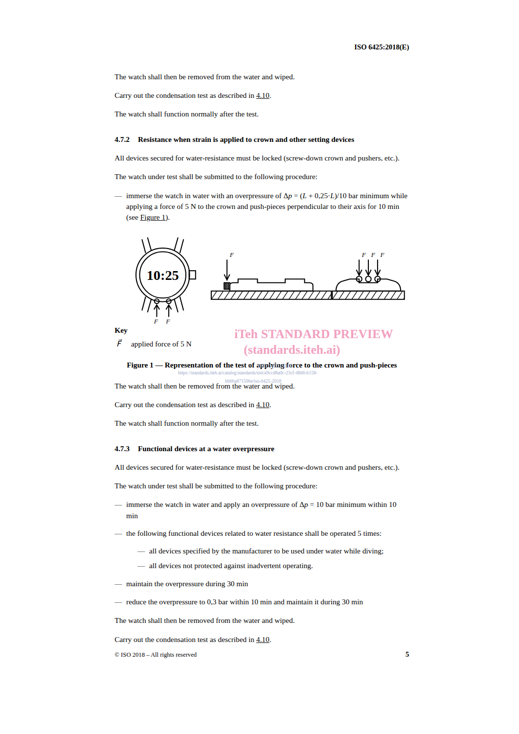ISO 6425:2018(E)
The watch shall then be removed from the water and wiped.
Carry out the condensation test as described in 4.10.
The watch shall function normally after the test.
4.7.2 Resistance when strain is applied to crown and other setting devices
All devices secured for water-resistance must be locked (screw-down crown and pushers, etc.).
The watch under test shall be submitted to the following procedure:
immerse the watch in water with an overpressure of Δp = (L + 0,25·L)/10 bar minimum while applying a force of 5 N to the crown and push-pieces perpendicular to their axis for 10 min (see Figure 1).
10:25 F F F F F F
iTeh STANDARD PREVIEW
(standards.iteh.ai)
ISO 6425:2018
https://standards.iteh.ai/catalog/standards/sist/a9ccd8a0c-23cf-48d6-b158-
bb66a871506e/iso-6425-2018
Key
F⃗ applied force of 5 N
Figure 1 — Representation of the test of applying force to the crown and push-pieces
The watch shall then be removed from the water and wiped.
Carry out the condensation test as described in 4.10.
The watch shall function normally after the test.
4.7.3 Functional devices at a water overpressure
All devices secured for water-resistance must be locked (screw-down crown and pushers, etc.).
The watch under test shall be submitted to the following procedure:
immerse the watch in water and apply an overpressure of Δp = 10 bar minimum within 10 min
the following functional devices related to water resistance shall be operated 5 times:
all devices specified by the manufacturer to be used under water while diving;
all devices not protected against inadvertent operating.
maintain the overpressure during 30 min
reduce the overpressure to 0,3 bar within 10 min and maintain it during 30 min
The watch shall then be removed from the water and wiped.
Carry out the condensation test as described in 4.10.
© ISO 2018 – All rights reserved 5